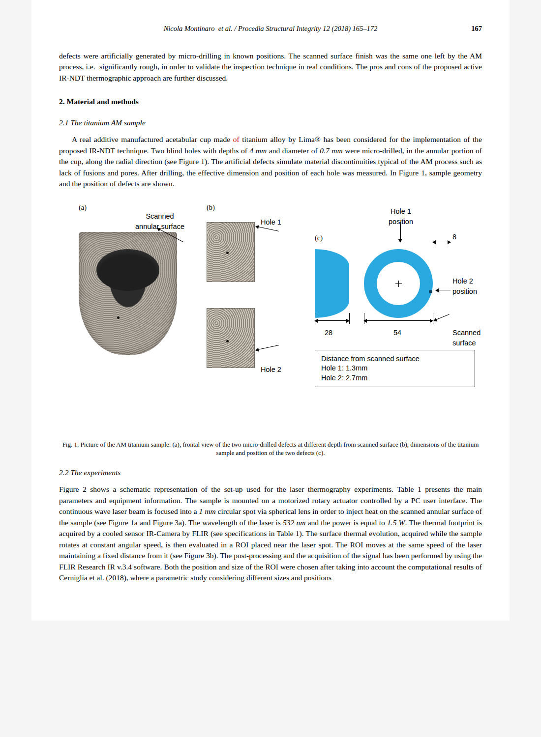Nicola Montinaro et al. / Procedia Structural Integrity 12 (2018) 165–172 167
defects were artificially generated by micro-drilling in known positions. The scanned surface finish was the same one left by the AM process, i.e. significantly rough, in order to validate the inspection technique in real conditions. The pros and cons of the proposed active IR-NDT thermographic approach are further discussed.
2. Material and methods
2.1 The titanium AM sample
A real additive manufactured acetabular cup made of titanium alloy by Lima® has been considered for the implementation of the proposed IR-NDT technique. Two blind holes with depths of 4 mm and diameter of 0.7 mm were micro-drilled, in the annular portion of the cup, along the radial direction (see Figure 1). The artificial defects simulate material discontinuities typical of the AM process such as lack of fusions and pores. After drilling, the effective dimension and position of each hole was measured. In Figure 1, sample geometry and the position of defects are shown.
(a) (b) (c) Scanned
annular surface Hole 1 Hole 2 Hole 1
position 8 Hole 2
position Scanned
surface 28 54
Distance from scanned surface
Hole 1: 1.3mm
Hole 2: 2.7mm
Fig. 1. Picture of the AM titanium sample: (a), frontal view of the two micro-drilled defects at different depth from scanned surface (b), dimensions of the titanium sample and position of the two defects (c).
2.2 The experiments
Figure 2 shows a schematic representation of the set-up used for the laser thermography experiments. Table 1 presents the main parameters and equipment information. The sample is mounted on a motorized rotary actuator controlled by a PC user interface. The continuous wave laser beam is focused into a 1 mm circular spot via spherical lens in order to inject heat on the scanned annular surface of the sample (see Figure 1a and Figure 3a). The wavelength of the laser is 532 nm and the power is equal to 1.5 W. The thermal footprint is acquired by a cooled sensor IR-Camera by FLIR (see specifications in Table 1). The surface thermal evolution, acquired while the sample rotates at constant angular speed, is then evaluated in a ROI placed near the laser spot. The ROI moves at the same speed of the laser maintaining a fixed distance from it (see Figure 3b). The post-processing and the acquisition of the signal has been performed by using the FLIR Research IR v.3.4 software. Both the position and size of the ROI were chosen after taking into account the computational results of Cerniglia et al. (2018), where a parametric study considering different sizes and positions